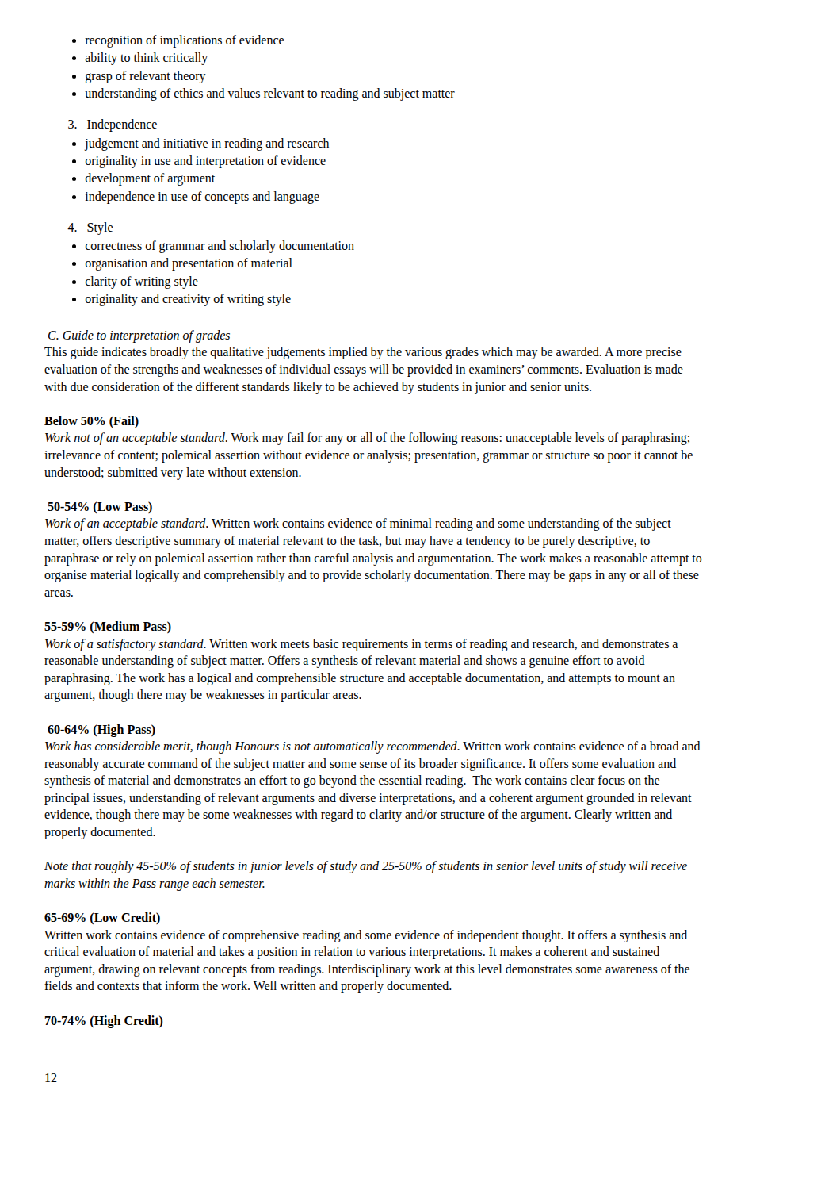recognition of implications of evidence
ability to think critically
grasp of relevant theory
understanding of ethics and values relevant to reading and subject matter
3. Independence
judgement and initiative in reading and research
originality in use and interpretation of evidence
development of argument
independence in use of concepts and language
4. Style
correctness of grammar and scholarly documentation
organisation and presentation of material
clarity of writing style
originality and creativity of writing style
C. Guide to interpretation of grades
This guide indicates broadly the qualitative judgements implied by the various grades which may be awarded. A more precise evaluation of the strengths and weaknesses of individual essays will be provided in examiners’ comments. Evaluation is made with due consideration of the different standards likely to be achieved by students in junior and senior units.
Below 50% (Fail)
Work not of an acceptable standard. Work may fail for any or all of the following reasons: unacceptable levels of paraphrasing; irrelevance of content; polemical assertion without evidence or analysis; presentation, grammar or structure so poor it cannot be understood; submitted very late without extension.
50-54% (Low Pass)
Work of an acceptable standard. Written work contains evidence of minimal reading and some understanding of the subject matter, offers descriptive summary of material relevant to the task, but may have a tendency to be purely descriptive, to paraphrase or rely on polemical assertion rather than careful analysis and argumentation. The work makes a reasonable attempt to organise material logically and comprehensibly and to provide scholarly documentation. There may be gaps in any or all of these areas.
55-59% (Medium Pass)
Work of a satisfactory standard. Written work meets basic requirements in terms of reading and research, and demonstrates a reasonable understanding of subject matter. Offers a synthesis of relevant material and shows a genuine effort to avoid paraphrasing. The work has a logical and comprehensible structure and acceptable documentation, and attempts to mount an argument, though there may be weaknesses in particular areas.
60-64% (High Pass)
Work has considerable merit, though Honours is not automatically recommended. Written work contains evidence of a broad and reasonably accurate command of the subject matter and some sense of its broader significance. It offers some evaluation and synthesis of material and demonstrates an effort to go beyond the essential reading. The work contains clear focus on the principal issues, understanding of relevant arguments and diverse interpretations, and a coherent argument grounded in relevant evidence, though there may be some weaknesses with regard to clarity and/or structure of the argument. Clearly written and properly documented.
Note that roughly 45-50% of students in junior levels of study and 25-50% of students in senior level units of study will receive marks within the Pass range each semester.
65-69% (Low Credit)
Written work contains evidence of comprehensive reading and some evidence of independent thought. It offers a synthesis and critical evaluation of material and takes a position in relation to various interpretations. It makes a coherent and sustained argument, drawing on relevant concepts from readings. Interdisciplinary work at this level demonstrates some awareness of the fields and contexts that inform the work. Well written and properly documented.
70-74% (High Credit)
12